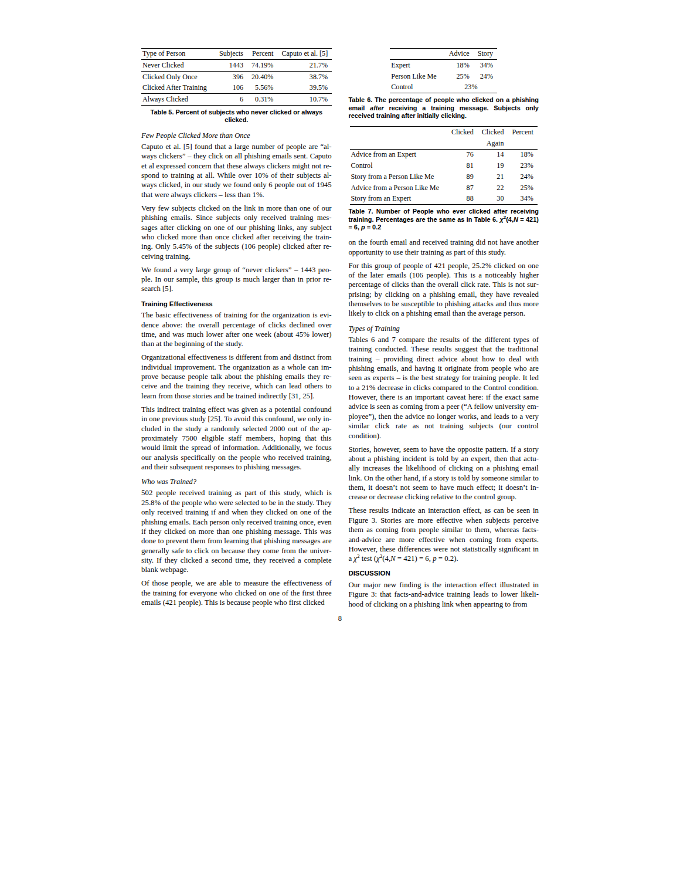| Type of Person | Subjects | Percent | Caputo et al. [5] |
| --- | --- | --- | --- |
| Never Clicked | 1443 | 74.19% | 21.7% |
| Clicked Only Once | 396 | 20.40% | 38.7% |
| Clicked After Training | 106 | 5.56% | 39.5% |
| Always Clicked | 6 | 0.31% | 10.7% |
Table 5. Percent of subjects who never clicked or always clicked.
Few People Clicked More than Once
Caputo et al. [5] found that a large number of people are “always clickers” – they click on all phishing emails sent. Caputo et al expressed concern that these always clickers might not respond to training at all. While over 10% of their subjects always clicked, in our study we found only 6 people out of 1945 that were always clickers – less than 1%.
Very few subjects clicked on the link in more than one of our phishing emails. Since subjects only received training messages after clicking on one of our phishing links, any subject who clicked more than once clicked after receiving the training. Only 5.45% of the subjects (106 people) clicked after receiving training.
We found a very large group of “never clickers” – 1443 people. In our sample, this group is much larger than in prior research [5].
Training Effectiveness
The basic effectiveness of training for the organization is evidence above: the overall percentage of clicks declined over time, and was much lower after one week (about 45% lower) than at the beginning of the study.
Organizational effectiveness is different from and distinct from individual improvement. The organization as a whole can improve because people talk about the phishing emails they receive and the training they receive, which can lead others to learn from those stories and be trained indirectly [31, 25].
This indirect training effect was given as a potential confound in one previous study [25]. To avoid this confound, we only included in the study a randomly selected 2000 out of the approximately 7500 eligible staff members, hoping that this would limit the spread of information. Additionally, we focus our analysis specifically on the people who received training, and their subsequent responses to phishing messages.
Who was Trained?
502 people received training as part of this study, which is 25.8% of the people who were selected to be in the study. They only received training if and when they clicked on one of the phishing emails. Each person only received training once, even if they clicked on more than one phishing message. This was done to prevent them from learning that phishing messages are generally safe to click on because they come from the university. If they clicked a second time, they received a complete blank webpage.
Of those people, we are able to measure the effectiveness of the training for everyone who clicked on one of the first three emails (421 people). This is because people who first clicked
| | Advice | Story |
| --- | --- | --- |
| Expert | 18% | 34% |
| Person Like Me | 25% | 24% |
| Control | 23% |
Table 6. The percentage of people who clicked on a phishing email after receiving a training message. Subjects only received training after initially clicking.
| | Clicked | Clicked | Percent |
| --- | --- | --- | --- |
| | | Again | |
| Advice from an Expert | 76 | 14 | 18% |
| Control | 81 | 19 | 23% |
| Story from a Person Like Me | 89 | 21 | 24% |
| Advice from a Person Like Me | 87 | 22 | 25% |
| Story from an Expert | 88 | 30 | 34% |
Table 7. Number of People who ever clicked after receiving training. Percentages are the same as in Table 6. χ2(4,N = 421) = 6, p = 0.2
on the fourth email and received training did not have another opportunity to use their training as part of this study.
For this group of people of 421 people, 25.2% clicked on one of the later emails (106 people). This is a noticeably higher percentage of clicks than the overall click rate. This is not surprising; by clicking on a phishing email, they have revealed themselves to be susceptible to phishing attacks and thus more likely to click on a phishing email than the average person.
Types of Training
Tables 6 and 7 compare the results of the different types of training conducted. These results suggest that the traditional training – providing direct advice about how to deal with phishing emails, and having it originate from people who are seen as experts – is the best strategy for training people. It led to a 21% decrease in clicks compared to the Control condition. However, there is an important caveat here: if the exact same advice is seen as coming from a peer (“A fellow university employee”), then the advice no longer works, and leads to a very similar click rate as not training subjects (our control condition).
Stories, however, seem to have the opposite pattern. If a story about a phishing incident is told by an expert, then that actually increases the likelihood of clicking on a phishing email link. On the other hand, if a story is told by someone similar to them, it doesn’t not seem to have much effect; it doesn’t increase or decrease clicking relative to the control group.
These results indicate an interaction effect, as can be seen in Figure 3. Stories are more effective when subjects perceive them as coming from people similar to them, whereas facts-and-advice are more effective when coming from experts. However, these differences were not statistically significant in a χ2 test (χ2(4,N = 421) = 6, p = 0.2).
DISCUSSION
Our major new finding is the interaction effect illustrated in Figure 3: that facts-and-advice training leads to lower likelihood of clicking on a phishing link when appearing to from
8